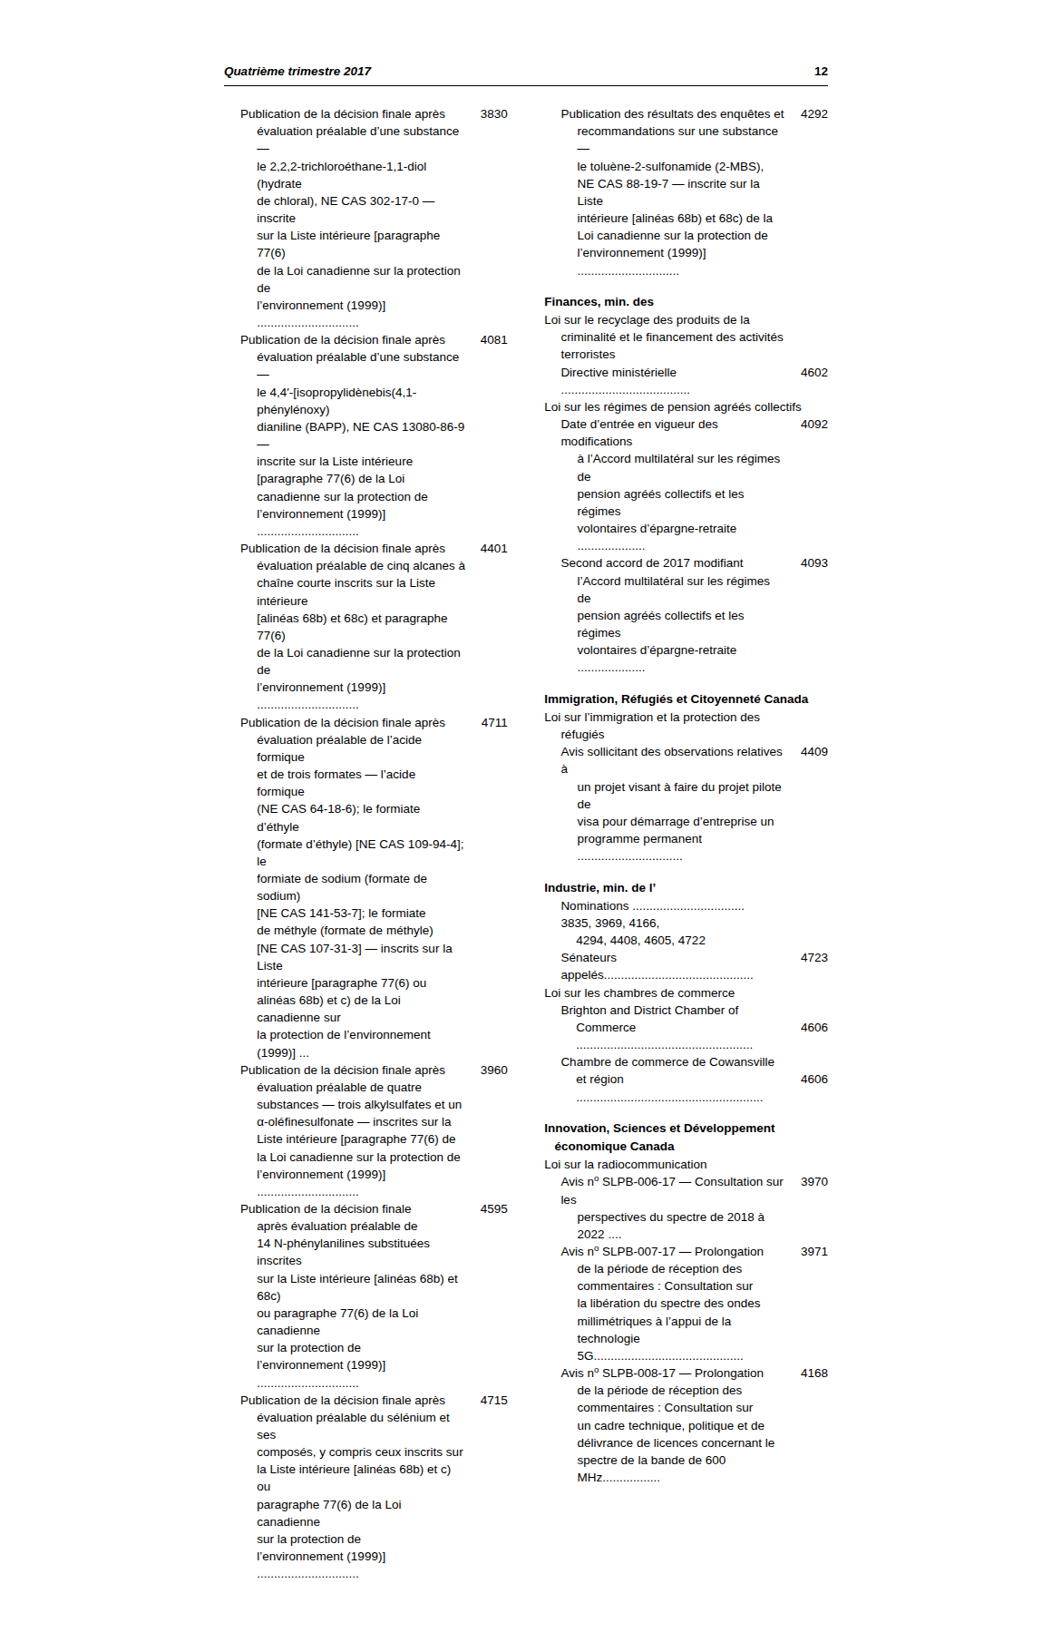Quatrième trimestre 2017
12
Publication de la décision finale après
évaluation préalable d’une substance —
le 2,2,2-trichloroéthane-1,1-diol (hydrate
de chloral), NE CAS 302-17-0 — inscrite
sur la Liste intérieure [paragraphe 77(6)
de la Loi canadienne sur la protection de
l’environnement (1999)] ..............................
3830
Publication de la décision finale après
évaluation préalable d’une substance —
le 4,4′-[isopropylidènebis(4,1-phénylénoxy)
dianiline (BAPP), NE CAS 13080-86-9 —
inscrite sur la Liste intérieure
[paragraphe 77(6) de la Loi
canadienne sur la protection de
l’environnement (1999)] ..............................
4081
Publication de la décision finale après
évaluation préalable de cinq alcanes à
chaîne courte inscrits sur la Liste intérieure
[alinéas 68b) et 68c) et paragraphe 77(6)
de la Loi canadienne sur la protection de
l’environnement (1999)] ..............................
4401
Publication de la décision finale après
évaluation préalable de l’acide formique
et de trois formates — l’acide formique
(NE CAS 64-18-6); le formiate d’éthyle
(formate d’éthyle) [NE CAS 109-94-4]; le
formiate de sodium (formate de sodium)
[NE CAS 141-53-7]; le formiate
de méthyle (formate de méthyle)
[NE CAS 107-31-3] — inscrits sur la Liste
intérieure [paragraphe 77(6) ou
alinéas 68b) et c) de la Loi canadienne sur
la protection de l’environnement (1999)] ...
4711
Publication de la décision finale après
évaluation préalable de quatre
substances — trois alkylsulfates et un
α-oléfinesulfonate — inscrites sur la
Liste intérieure [paragraphe 77(6) de
la Loi canadienne sur la protection de
l’environnement (1999)] ..............................
3960
Publication de la décision finale
après évaluation préalable de
14 N-phénylanilines substituées inscrites
sur la Liste intérieure [alinéas 68b) et 68c)
ou paragraphe 77(6) de la Loi canadienne
sur la protection de
l’environnement (1999)] ..............................
4595
Publication de la décision finale après
évaluation préalable du sélénium et ses
composés, y compris ceux inscrits sur
la Liste intérieure [alinéas 68b) et c) ou
paragraphe 77(6) de la Loi canadienne
sur la protection de
l’environnement (1999)] ..............................
4715
Publication des résultats des enquêtes et
recommandations sur une substance —
le toluène-2-sulfonamide (2-MBS),
NE CAS 88-19-7 — inscrite sur la Liste
intérieure [alinéas 68b) et 68c) de la
Loi canadienne sur la protection de
l’environnement (1999)] ..............................
4292
Finances, min. des
Loi sur le recyclage des produits de la
criminalité et le financement des activités
terroristes
Directive ministérielle ......................................
4602
Loi sur les régimes de pension agréés collectifs
Date d’entrée en vigueur des modifications
à l’Accord multilatéral sur les régimes de
pension agréés collectifs et les régimes
volontaires d’épargne-retraite ....................
4092
Second accord de 2017 modifiant
l’Accord multilatéral sur les régimes de
pension agréés collectifs et les régimes
volontaires d’épargne-retraite ....................
4093
Immigration, Réfugiés et Citoyenneté Canada
Loi sur l’immigration et la protection des
réfugiés
Avis sollicitant des observations relatives à
un projet visant à faire du projet pilote de
visa pour démarrage d’entreprise un
programme permanent ...............................
4409
Industrie, min. de l’
Nominations ................................. 3835, 3969, 4166,
4294, 4408, 4605, 4722
Sénateurs appelés............................................
4723
Loi sur les chambres de commerce
Brighton and District Chamber of
Commerce ....................................................
4606
Chambre de commerce de Cowansville
et région .......................................................
4606
Innovation, Sciences et Développement
économique Canada
Loi sur la radiocommunication
Avis no SLPB-006-17 — Consultation sur les
perspectives du spectre de 2018 à 2022 ....
3970
Avis no SLPB-007-17 — Prolongation
de la période de réception des
commentaires : Consultation sur
la libération du spectre des ondes
millimétriques à l’appui de la
technologie 5G............................................
3971
Avis no SLPB-008-17 — Prolongation
de la période de réception des
commentaires : Consultation sur
un cadre technique, politique et de
délivrance de licences concernant le
spectre de la bande de 600 MHz.................
4168